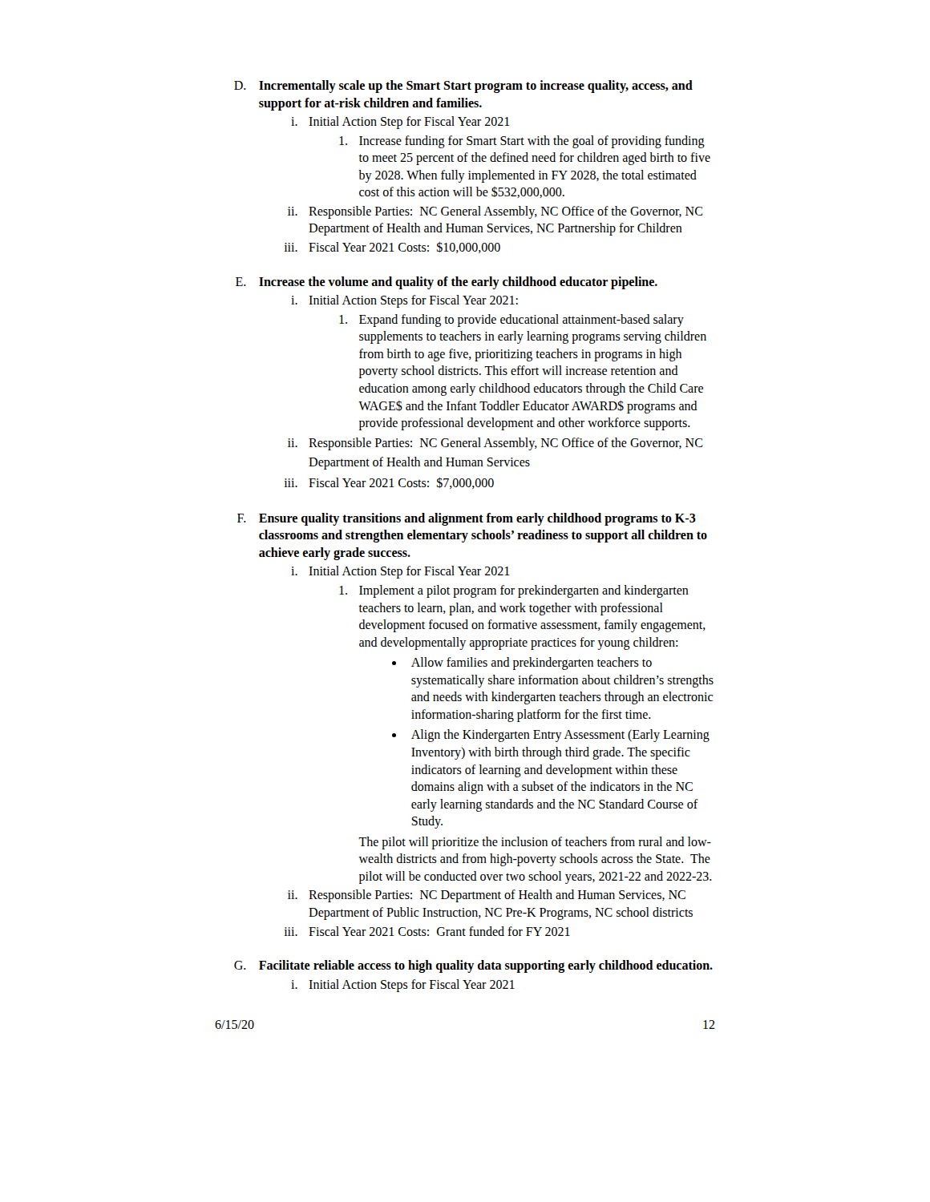Incrementally scale up the Smart Start program to increase quality, access, and support for at-risk children and families.
Initial Action Step for Fiscal Year 2021
Increase funding for Smart Start with the goal of providing funding to meet 25 percent of the defined need for children aged birth to five by 2028. When fully implemented in FY 2028, the total estimated cost of this action will be $532,000,000.
Responsible Parties: NC General Assembly, NC Office of the Governor, NC Department of Health and Human Services, NC Partnership for Children
Fiscal Year 2021 Costs: $10,000,000
Increase the volume and quality of the early childhood educator pipeline.
Initial Action Steps for Fiscal Year 2021:
Expand funding to provide educational attainment-based salary supplements to teachers in early learning programs serving children from birth to age five, prioritizing teachers in programs in high poverty school districts. This effort will increase retention and education among early childhood educators through the Child Care WAGE$ and the Infant Toddler Educator AWARD$ programs and provide professional development and other workforce supports.
Responsible Parties: NC General Assembly, NC Office of the Governor, NC Department of Health and Human Services
Fiscal Year 2021 Costs: $7,000,000
Ensure quality transitions and alignment from early childhood programs to K-3 classrooms and strengthen elementary schools’ readiness to support all children to achieve early grade success.
Initial Action Step for Fiscal Year 2021
Implement a pilot program for prekindergarten and kindergarten teachers to learn, plan, and work together with professional development focused on formative assessment, family engagement, and developmentally appropriate practices for young children:
Allow families and prekindergarten teachers to systematically share information about children’s strengths and needs with kindergarten teachers through an electronic information-sharing platform for the first time.
Align the Kindergarten Entry Assessment (Early Learning Inventory) with birth through third grade. The specific indicators of learning and development within these domains align with a subset of the indicators in the NC early learning standards and the NC Standard Course of Study.
The pilot will prioritize the inclusion of teachers from rural and low-wealth districts and from high-poverty schools across the State. The pilot will be conducted over two school years, 2021-22 and 2022-23.
Responsible Parties: NC Department of Health and Human Services, NC Department of Public Instruction, NC Pre-K Programs, NC school districts
Fiscal Year 2021 Costs: Grant funded for FY 2021
Facilitate reliable access to high quality data supporting early childhood education.
Initial Action Steps for Fiscal Year 2021
6/15/20 12